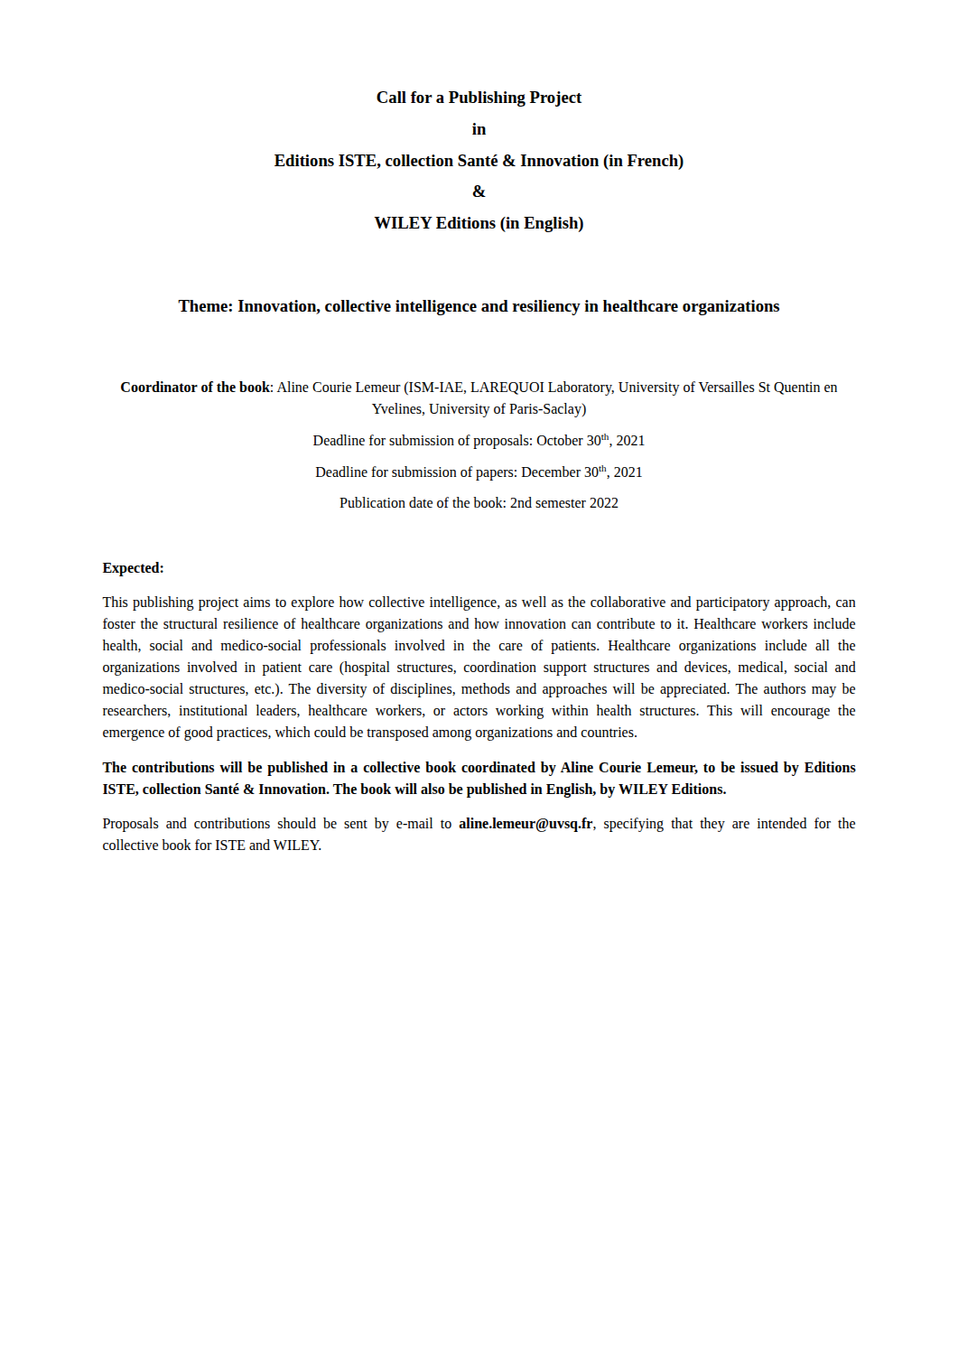Call for a Publishing Project
in
Editions ISTE, collection Santé & Innovation (in French)
&
WILEY Editions (in English)
Theme: Innovation, collective intelligence and resiliency in healthcare organizations
Coordinator of the book: Aline Courie Lemeur (ISM-IAE, LAREQUOI Laboratory, University of Versailles St Quentin en Yvelines, University of Paris-Saclay)
Deadline for submission of proposals: October 30th, 2021
Deadline for submission of papers: December 30th, 2021
Publication date of the book: 2nd semester 2022
Expected:
This publishing project aims to explore how collective intelligence, as well as the collaborative and participatory approach, can foster the structural resilience of healthcare organizations and how innovation can contribute to it. Healthcare workers include health, social and medico-social professionals involved in the care of patients. Healthcare organizations include all the organizations involved in patient care (hospital structures, coordination support structures and devices, medical, social and medico-social structures, etc.). The diversity of disciplines, methods and approaches will be appreciated. The authors may be researchers, institutional leaders, healthcare workers, or actors working within health structures. This will encourage the emergence of good practices, which could be transposed among organizations and countries.
The contributions will be published in a collective book coordinated by Aline Courie Lemeur, to be issued by Editions ISTE, collection Santé & Innovation. The book will also be published in English, by WILEY Editions.
Proposals and contributions should be sent by e-mail to aline.lemeur@uvsq.fr, specifying that they are intended for the collective book for ISTE and WILEY.